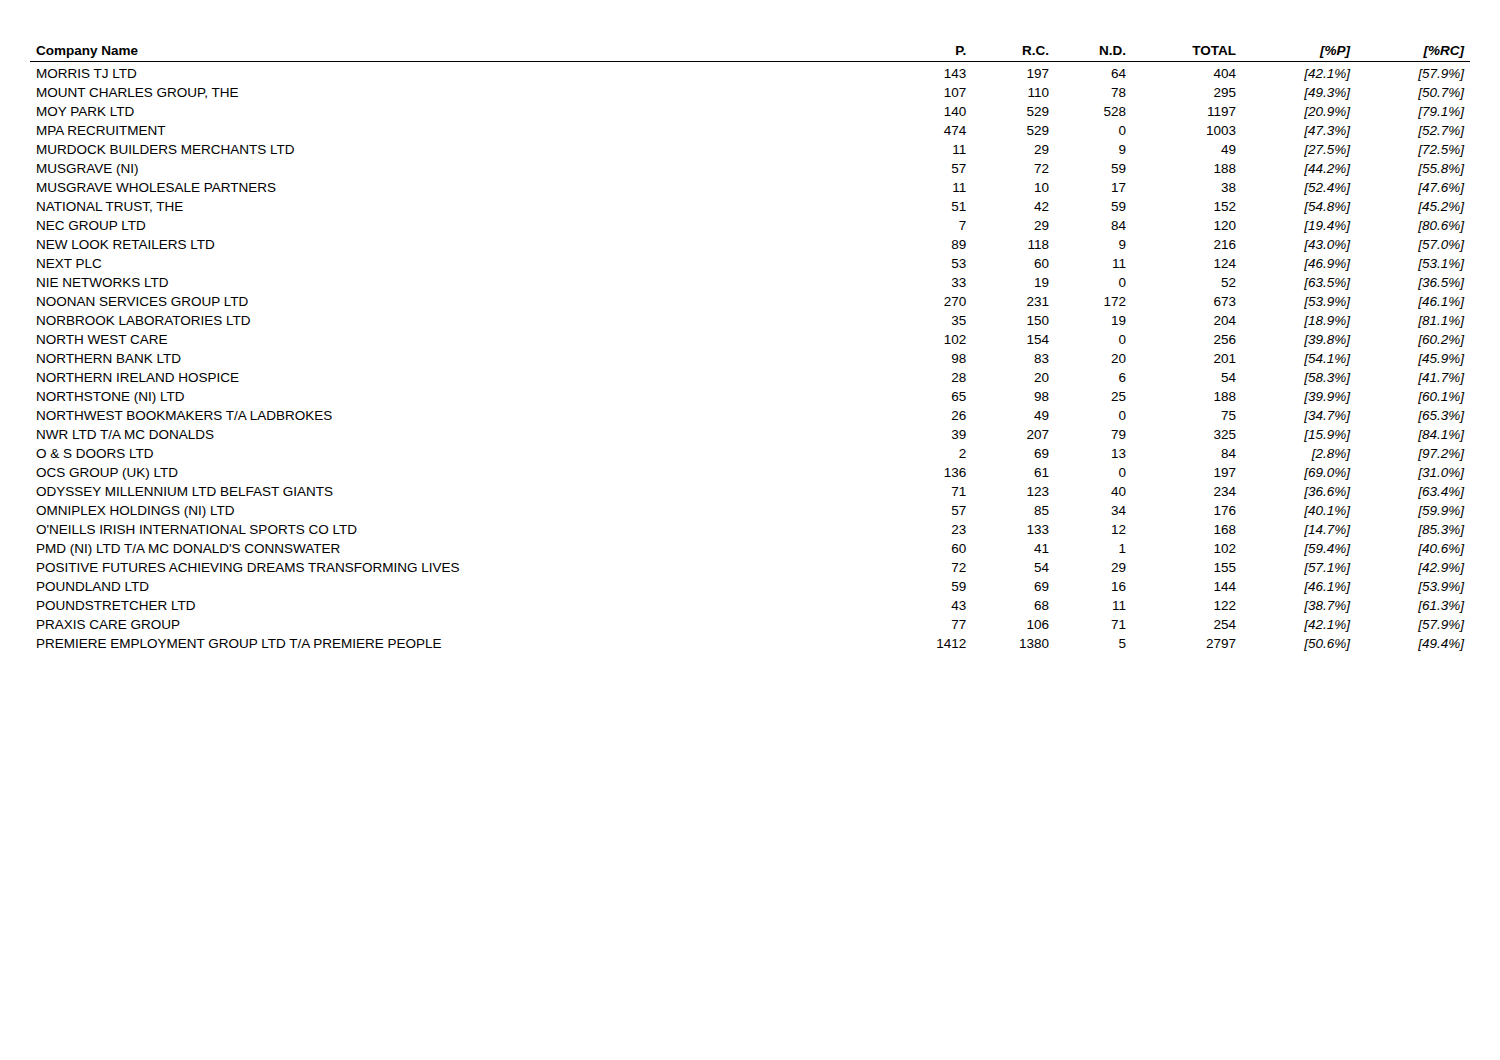Company composition figures
| Company Name | P. | R.C. | N.D. | TOTAL | [%P] | [%RC] |
| --- | --- | --- | --- | --- | --- | --- |
| MORRIS TJ LTD | 143 | 197 | 64 | 404 | [42.1%] | [57.9%] |
| MOUNT CHARLES GROUP, THE | 107 | 110 | 78 | 295 | [49.3%] | [50.7%] |
| MOY PARK LTD | 140 | 529 | 528 | 1197 | [20.9%] | [79.1%] |
| MPA RECRUITMENT | 474 | 529 | 0 | 1003 | [47.3%] | [52.7%] |
| MURDOCK BUILDERS MERCHANTS LTD | 11 | 29 | 9 | 49 | [27.5%] | [72.5%] |
| MUSGRAVE (NI) | 57 | 72 | 59 | 188 | [44.2%] | [55.8%] |
| MUSGRAVE WHOLESALE PARTNERS | 11 | 10 | 17 | 38 | [52.4%] | [47.6%] |
| NATIONAL TRUST, THE | 51 | 42 | 59 | 152 | [54.8%] | [45.2%] |
| NEC GROUP LTD | 7 | 29 | 84 | 120 | [19.4%] | [80.6%] |
| NEW LOOK RETAILERS LTD | 89 | 118 | 9 | 216 | [43.0%] | [57.0%] |
| NEXT PLC | 53 | 60 | 11 | 124 | [46.9%] | [53.1%] |
| NIE NETWORKS LTD | 33 | 19 | 0 | 52 | [63.5%] | [36.5%] |
| NOONAN SERVICES GROUP LTD | 270 | 231 | 172 | 673 | [53.9%] | [46.1%] |
| NORBROOK LABORATORIES LTD | 35 | 150 | 19 | 204 | [18.9%] | [81.1%] |
| NORTH WEST CARE | 102 | 154 | 0 | 256 | [39.8%] | [60.2%] |
| NORTHERN BANK LTD | 98 | 83 | 20 | 201 | [54.1%] | [45.9%] |
| NORTHERN IRELAND HOSPICE | 28 | 20 | 6 | 54 | [58.3%] | [41.7%] |
| NORTHSTONE (NI) LTD | 65 | 98 | 25 | 188 | [39.9%] | [60.1%] |
| NORTHWEST BOOKMAKERS T/A LADBROKES | 26 | 49 | 0 | 75 | [34.7%] | [65.3%] |
| NWR LTD T/A MC DONALDS | 39 | 207 | 79 | 325 | [15.9%] | [84.1%] |
| O & S DOORS LTD | 2 | 69 | 13 | 84 | [2.8%] | [97.2%] |
| OCS GROUP (UK) LTD | 136 | 61 | 0 | 197 | [69.0%] | [31.0%] |
| ODYSSEY MILLENNIUM LTD BELFAST GIANTS | 71 | 123 | 40 | 234 | [36.6%] | [63.4%] |
| OMNIPLEX HOLDINGS (NI) LTD | 57 | 85 | 34 | 176 | [40.1%] | [59.9%] |
| O'NEILLS IRISH INTERNATIONAL SPORTS CO LTD | 23 | 133 | 12 | 168 | [14.7%] | [85.3%] |
| PMD (NI) LTD T/A MC DONALD'S CONNSWATER | 60 | 41 | 1 | 102 | [59.4%] | [40.6%] |
| POSITIVE FUTURES ACHIEVING DREAMS TRANSFORMING LIVES | 72 | 54 | 29 | 155 | [57.1%] | [42.9%] |
| POUNDLAND LTD | 59 | 69 | 16 | 144 | [46.1%] | [53.9%] |
| POUNDSTRETCHER LTD | 43 | 68 | 11 | 122 | [38.7%] | [61.3%] |
| PRAXIS CARE GROUP | 77 | 106 | 71 | 254 | [42.1%] | [57.9%] |
| PREMIERE EMPLOYMENT GROUP LTD T/A PREMIERE PEOPLE | 1412 | 1380 | 5 | 2797 | [50.6%] | [49.4%] |